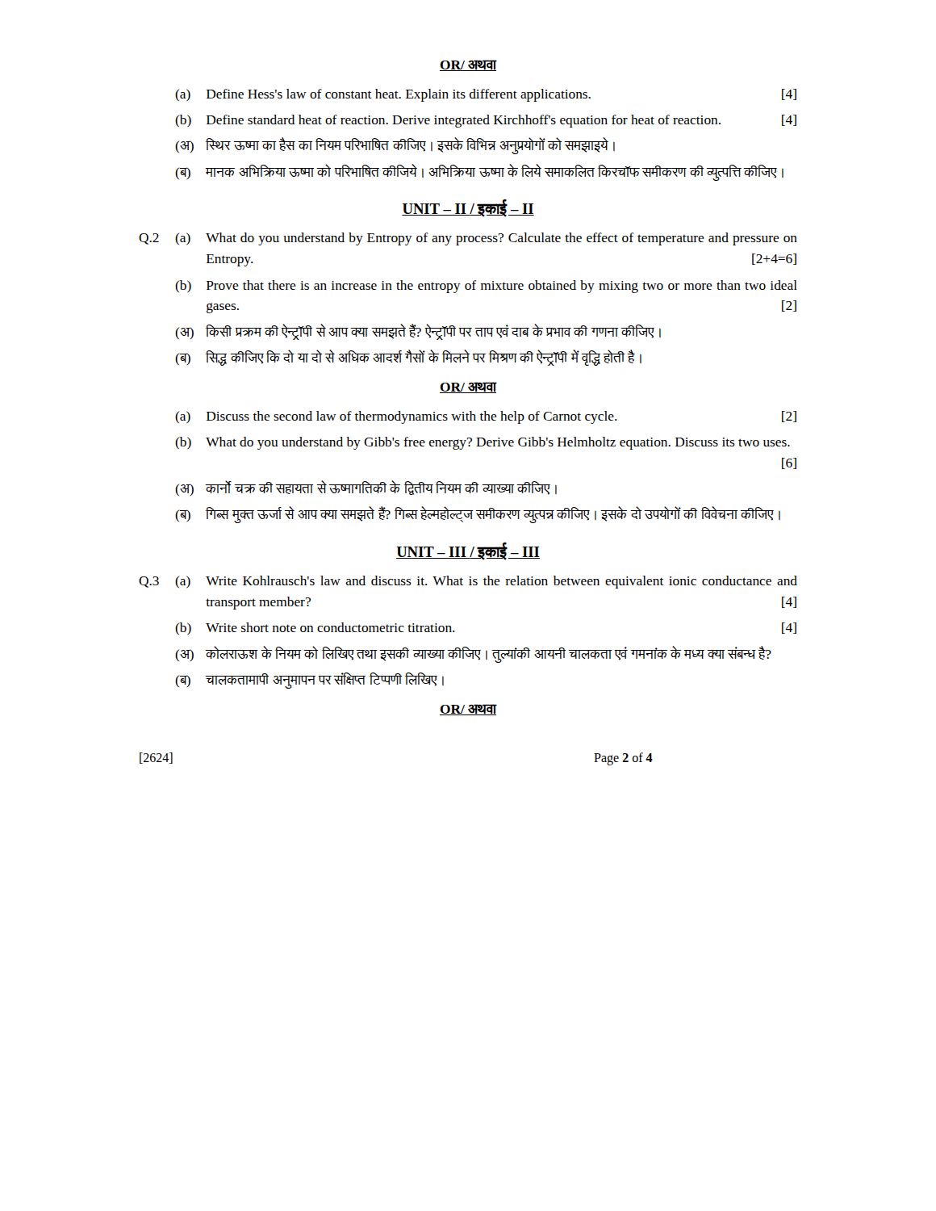OR/ अथवा
(a)
Define Hess's law of constant heat. Explain its different applications.[4]
(b)
Define standard heat of reaction. Derive integrated Kirchhoff's equation for heat of reaction.[4]
(अ)
स्थिर ऊष्मा का हैस का नियम परिभाषित कीजिए। इसके विभिन्न अनुप्रयोगों को समझाइये।
(ब)
मानक अभिक्रिया ऊष्मा को परिभाषित कीजिये। अभिक्रिया ऊष्मा के लिये समाकलित किरचॉफ समीकरण की व्युत्पत्ति कीजिए।
UNIT – II / इकाई – II
Q.2
(a)
What do you understand by Entropy of any process? Calculate the effect of temperature and pressure on Entropy.[2+4=6]
(b)
Prove that there is an increase in the entropy of mixture obtained by mixing two or more than two ideal gases.[2]
(अ)
किसी प्रक्रम की ऐन्ट्रॉपी से आप क्या समझते हैं? ऐन्ट्रॉपी पर ताप एवं दाब के प्रभाव की गणना कीजिए।
(ब)
सिद्ध कीजिए कि दो या दो से अधिक आदर्श गैसों के मिलने पर मिश्रण की ऐन्ट्रॉपी में वृद्धि होती है।
OR/ अथवा
(a)
Discuss the second law of thermodynamics with the help of Carnot cycle.[2]
(b)
What do you understand by Gibb's free energy? Derive Gibb's Helmholtz equation. Discuss its two uses.[6]
(अ)
कार्नो चक्र की सहायता से ऊष्मागतिकी के द्वितीय नियम की व्याख्या कीजिए।
(ब)
गिब्स मुक्त ऊर्जा से आप क्या समझते हैं? गिब्स हेल्महोल्ट्ज समीकरण व्युत्पन्न कीजिए। इसके दो उपयोगों की विवेचना कीजिए।
UNIT – III / इकाई – III
Q.3
(a)
Write Kohlrausch's law and discuss it. What is the relation between equivalent ionic conductance and transport member?[4]
(b)
Write short note on conductometric titration.[4]
(अ)
कोलराऊश के नियम को लिखिए तथा इसकी व्याख्या कीजिए। तुल्यांकी आयनी चालकता एवं गमनांक के मध्य क्या संबन्ध है?
(ब)
चालकतामापी अनुमापन पर संक्षिप्त टिप्पणी लिखिए।
OR/ अथवा
[2624]
Page 2 of 4